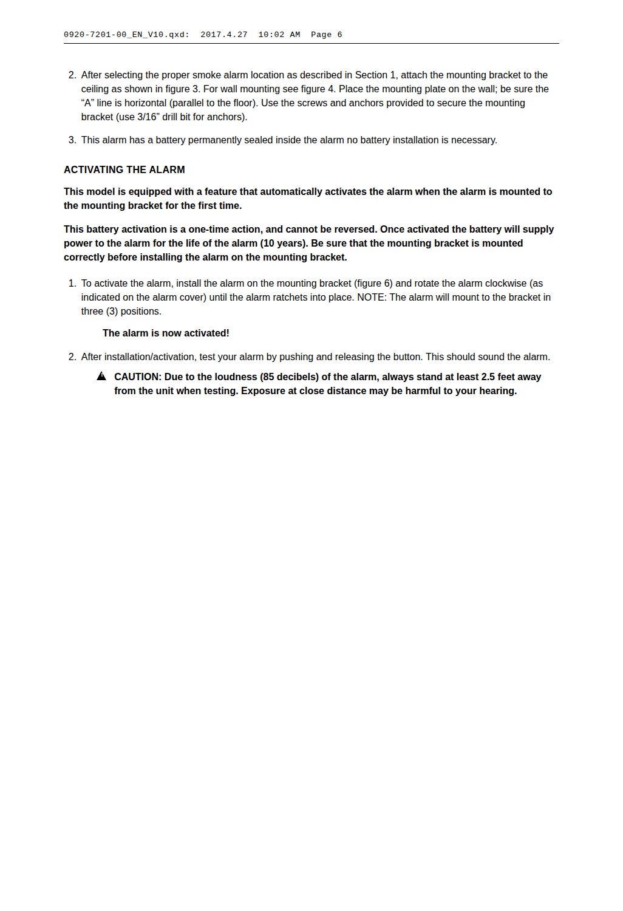0920-7201-00_EN_V10.qxd: 2017.4.27 10:02 AM Page 6
After selecting the proper smoke alarm location as described in Section 1, attach the mounting bracket to the ceiling as shown in figure 3. For wall mounting see figure 4. Place the mounting plate on the wall; be sure the “A” line is horizontal (parallel to the floor). Use the screws and anchors provided to secure the mounting bracket (use 3/16” drill bit for anchors).
This alarm has a battery permanently sealed inside the alarm no battery installation is necessary.
ACTIVATING THE ALARM
This model is equipped with a feature that automatically activates the alarm when the alarm is mounted to the mounting bracket for the first time.
This battery activation is a one-time action, and cannot be reversed. Once activated the battery will supply power to the alarm for the life of the alarm (10 years). Be sure that the mounting bracket is mounted correctly before installing the alarm on the mounting bracket.
To activate the alarm, install the alarm on the mounting bracket (figure 6) and rotate the alarm clockwise (as indicated on the alarm cover) until the alarm ratchets into place. NOTE: The alarm will mount to the bracket in three (3) positions.
The alarm is now activated!
After installation/activation, test your alarm by pushing and releasing the button. This should sound the alarm.
CAUTION: Due to the loudness (85 decibels) of the alarm, always stand at least 2.5 feet away from the unit when testing. Exposure at close distance may be harmful to your hearing.